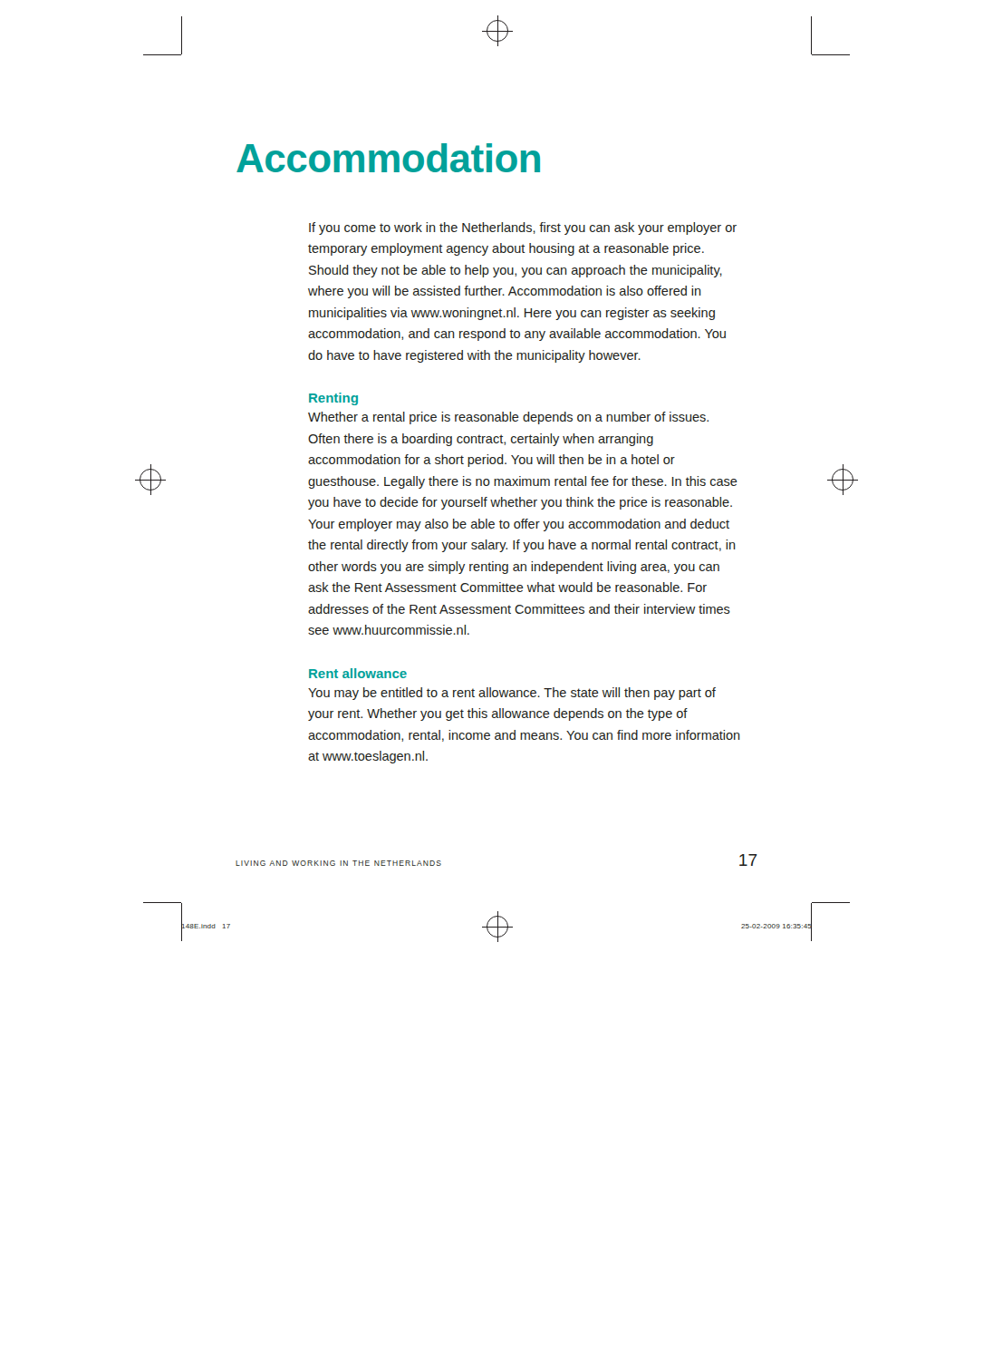Accommodation
If you come to work in the Netherlands, first you can ask your employer or temporary employment agency about housing at a reasonable price. Should they not be able to help you, you can approach the municipality, where you will be assisted further. Accommodation is also offered in municipalities via www.woningnet.nl. Here you can register as seeking accommodation, and can respond to any available accommodation. You do have to have registered with the municipality however.
Renting
Whether a rental price is reasonable depends on a number of issues. Often there is a boarding contract, certainly when arranging accommodation for a short period. You will then be in a hotel or guesthouse. Legally there is no maximum rental fee for these. In this case you have to decide for yourself whether you think the price is reasonable. Your employer may also be able to offer you accommodation and deduct the rental directly from your salary. If you have a normal rental contract, in other words you are simply renting an independent living area, you can ask the Rent Assessment Committee what would be reasonable. For addresses of the Rent Assessment Committees and their interview times see www.huurcommissie.nl.
Rent allowance
You may be entitled to a rent allowance. The state will then pay part of your rent. Whether you get this allowance depends on the type of accommodation, rental, income and means. You can find more information at www.toeslagen.nl.
Living and working in the Netherlands
17
148E.indd 17
25-02-2009 16:35:45